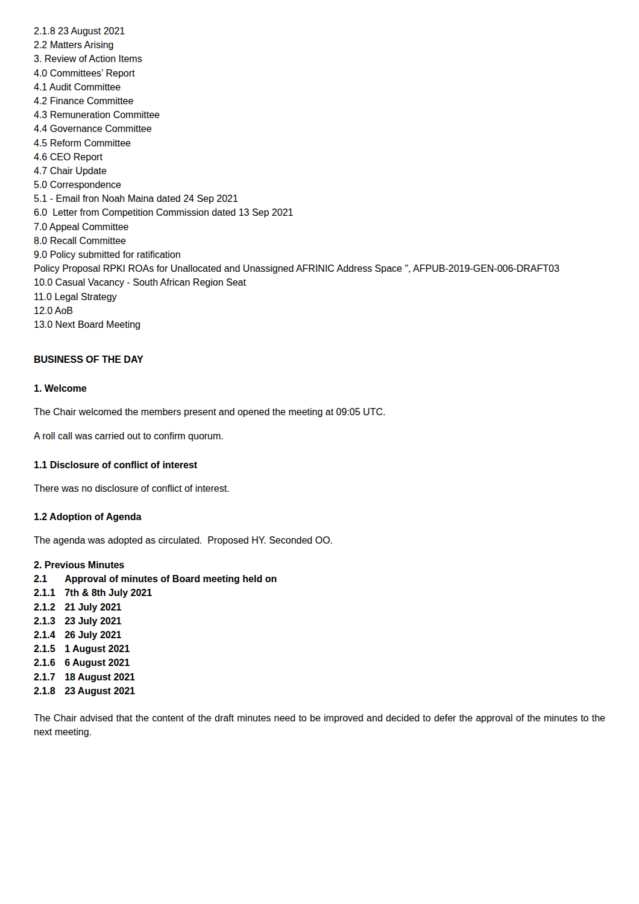2.1.8 23 August 2021
2.2 Matters Arising
3. Review of Action Items
4.0 Committees’ Report
4.1 Audit Committee
4.2 Finance Committee
4.3 Remuneration Committee
4.4 Governance Committee
4.5 Reform Committee
4.6 CEO Report
4.7 Chair Update
5.0 Correspondence
5.1 - Email fron Noah Maina dated 24 Sep 2021
6.0 Letter from Competition Commission dated 13 Sep 2021
7.0 Appeal Committee
8.0 Recall Committee
9.0 Policy submitted for ratification
Policy Proposal RPKI ROAs for Unallocated and Unassigned AFRINIC Address Space ", AFPUB-2019-GEN-006-DRAFT03
10.0 Casual Vacancy - South African Region Seat
11.0 Legal Strategy
12.0 AoB
13.0 Next Board Meeting
BUSINESS OF THE DAY
1. Welcome
The Chair welcomed the members present and opened the meeting at 09:05 UTC.
A roll call was carried out to confirm quorum.
1.1 Disclosure of conflict of interest
There was no disclosure of conflict of interest.
1.2 Adoption of Agenda
The agenda was adopted as circulated. Proposed HY. Seconded OO.
2. Previous Minutes
2.1 Approval of minutes of Board meeting held on
2.1.17th & 8th July 2021
2.1.221 July 2021
2.1.323 July 2021
2.1.426 July 2021
2.1.51 August 2021
2.1.66 August 2021
2.1.718 August 2021
2.1.823 August 2021
The Chair advised that the content of the draft minutes need to be improved and decided to defer the approval of the minutes to the next meeting.